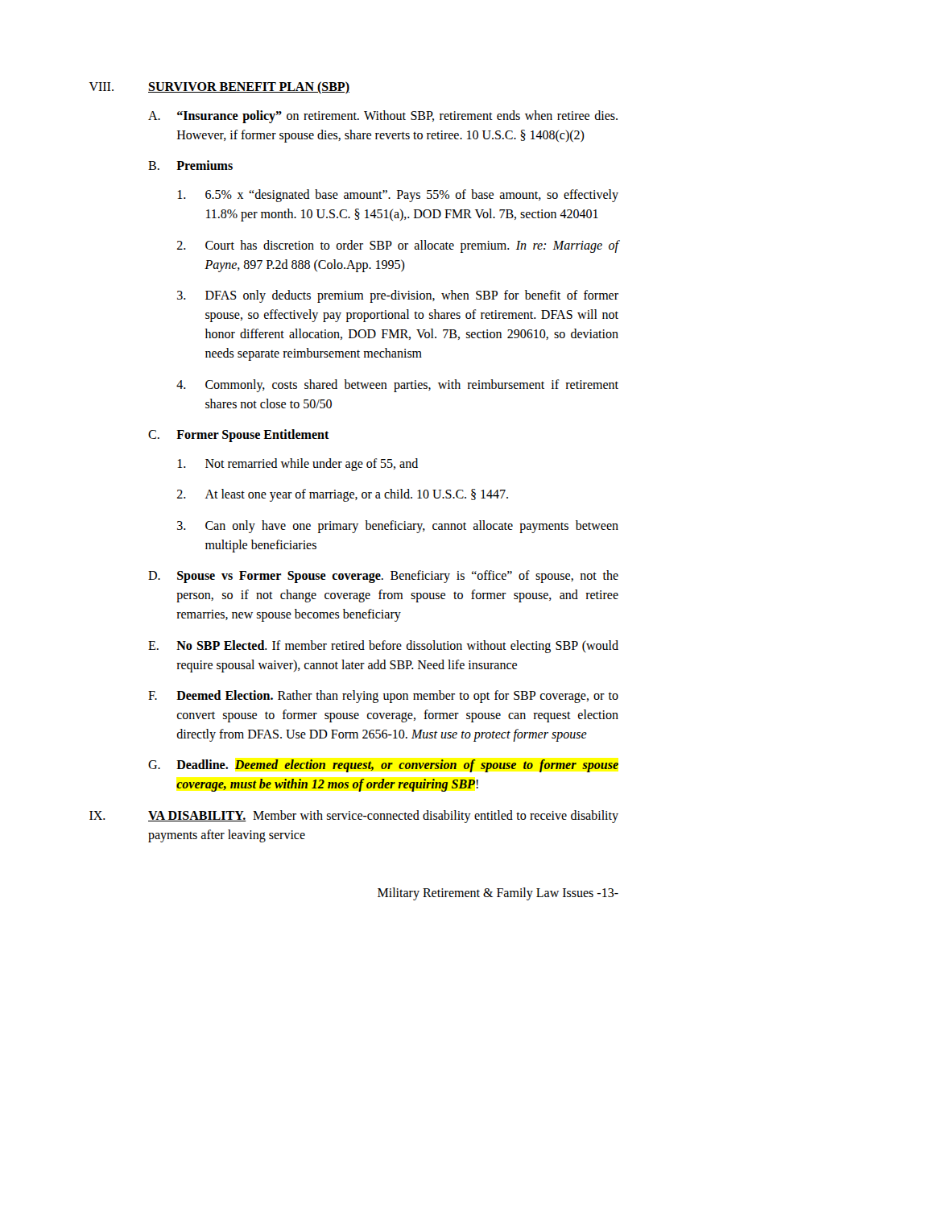VIII. Survivor Benefit Plan (SBP)
A. “Insurance policy” on retirement. Without SBP, retirement ends when retiree dies. However, if former spouse dies, share reverts to retiree. 10 U.S.C. § 1408(c)(2)
B. Premiums
1. 6.5% x “designated base amount”. Pays 55% of base amount, so effectively 11.8% per month. 10 U.S.C. § 1451(a),. DOD FMR Vol. 7B, section 420401
2. Court has discretion to order SBP or allocate premium. In re: Marriage of Payne, 897 P.2d 888 (Colo.App. 1995)
3. DFAS only deducts premium pre-division, when SBP for benefit of former spouse, so effectively pay proportional to shares of retirement. DFAS will not honor different allocation, DOD FMR, Vol. 7B, section 290610, so deviation needs separate reimbursement mechanism
4. Commonly, costs shared between parties, with reimbursement if retirement shares not close to 50/50
C. Former Spouse Entitlement
1. Not remarried while under age of 55, and
2. At least one year of marriage, or a child. 10 U.S.C. § 1447.
3. Can only have one primary beneficiary, cannot allocate payments between multiple beneficiaries
D. Spouse vs Former Spouse coverage. Beneficiary is “office” of spouse, not the person, so if not change coverage from spouse to former spouse, and retiree remarries, new spouse becomes beneficiary
E. No SBP Elected. If member retired before dissolution without electing SBP (would require spousal waiver), cannot later add SBP. Need life insurance
F. Deemed Election. Rather than relying upon member to opt for SBP coverage, or to convert spouse to former spouse coverage, former spouse can request election directly from DFAS. Use DD Form 2656-10. Must use to protect former spouse
G. Deadline. Deemed election request, or conversion of spouse to former spouse coverage, must be within 12 mos of order requiring SBP!
IX. VA Disability. Member with service-connected disability entitled to receive disability payments after leaving service
Military Retirement & Family Law Issues -13-